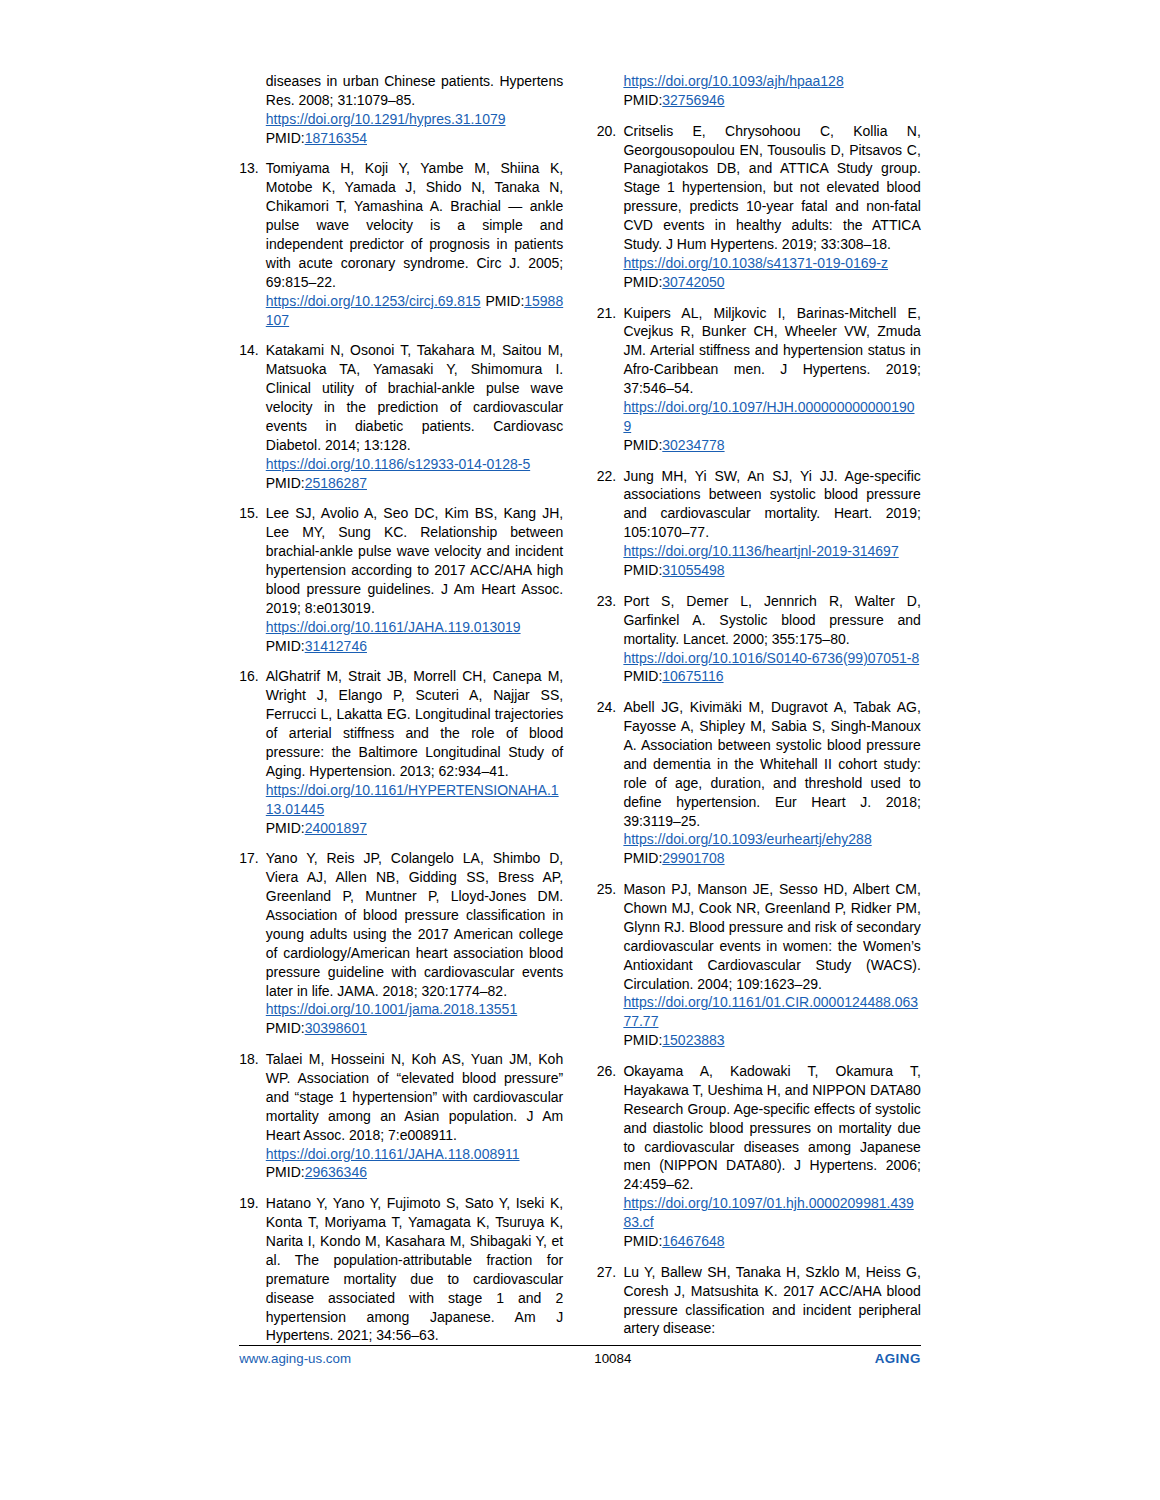diseases in urban Chinese patients. Hypertens Res. 2008; 31:1079–85.
https://doi.org/10.1291/hypres.31.1079
PMID:18716354
13. Tomiyama H, Koji Y, Yambe M, Shiina K, Motobe K, Yamada J, Shido N, Tanaka N, Chikamori T, Yamashina A. Brachial — ankle pulse wave velocity is a simple and independent predictor of prognosis in patients with acute coronary syndrome. Circ J. 2005; 69:815–22.
https://doi.org/10.1253/circj.69.815 PMID:15988107
14. Katakami N, Osonoi T, Takahara M, Saitou M, Matsuoka TA, Yamasaki Y, Shimomura I. Clinical utility of brachial-ankle pulse wave velocity in the prediction of cardiovascular events in diabetic patients. Cardiovasc Diabetol. 2014; 13:128.
https://doi.org/10.1186/s12933-014-0128-5
PMID:25186287
15. Lee SJ, Avolio A, Seo DC, Kim BS, Kang JH, Lee MY, Sung KC. Relationship between brachial-ankle pulse wave velocity and incident hypertension according to 2017 ACC/AHA high blood pressure guidelines. J Am Heart Assoc. 2019; 8:e013019.
https://doi.org/10.1161/JAHA.119.013019
PMID:31412746
16. AlGhatrif M, Strait JB, Morrell CH, Canepa M, Wright J, Elango P, Scuteri A, Najjar SS, Ferrucci L, Lakatta EG. Longitudinal trajectories of arterial stiffness and the role of blood pressure: the Baltimore Longitudinal Study of Aging. Hypertension. 2013; 62:934–41.
https://doi.org/10.1161/HYPERTENSIONAHA.113.01445
PMID:24001897
17. Yano Y, Reis JP, Colangelo LA, Shimbo D, Viera AJ, Allen NB, Gidding SS, Bress AP, Greenland P, Muntner P, Lloyd-Jones DM. Association of blood pressure classification in young adults using the 2017 American college of cardiology/American heart association blood pressure guideline with cardiovascular events later in life. JAMA. 2018; 320:1774–82.
https://doi.org/10.1001/jama.2018.13551
PMID:30398601
18. Talaei M, Hosseini N, Koh AS, Yuan JM, Koh WP. Association of “elevated blood pressure” and “stage 1 hypertension” with cardiovascular mortality among an Asian population. J Am Heart Assoc. 2018; 7:e008911.
https://doi.org/10.1161/JAHA.118.008911
PMID:29636346
19. Hatano Y, Yano Y, Fujimoto S, Sato Y, Iseki K, Konta T, Moriyama T, Yamagata K, Tsuruya K, Narita I, Kondo M, Kasahara M, Shibagaki Y, et al. The population-attributable fraction for premature mortality due to cardiovascular disease associated with stage 1 and 2 hypertension among Japanese. Am J Hypertens. 2021; 34:56–63.
https://doi.org/10.1093/ajh/hpaa128
PMID:32756946
20. Critselis E, Chrysohoou C, Kollia N, Georgousopoulou EN, Tousoulis D, Pitsavos C, Panagiotakos DB, and ATTICA Study group. Stage 1 hypertension, but not elevated blood pressure, predicts 10-year fatal and non-fatal CVD events in healthy adults: the ATTICA Study. J Hum Hypertens. 2019; 33:308–18.
https://doi.org/10.1038/s41371-019-0169-z
PMID:30742050
21. Kuipers AL, Miljkovic I, Barinas-Mitchell E, Cvejkus R, Bunker CH, Wheeler VW, Zmuda JM. Arterial stiffness and hypertension status in Afro-Caribbean men. J Hypertens. 2019; 37:546–54.
https://doi.org/10.1097/HJH.0000000000001909
PMID:30234778
22. Jung MH, Yi SW, An SJ, Yi JJ. Age-specific associations between systolic blood pressure and cardiovascular mortality. Heart. 2019; 105:1070–77.
https://doi.org/10.1136/heartjnl-2019-314697
PMID:31055498
23. Port S, Demer L, Jennrich R, Walter D, Garfinkel A. Systolic blood pressure and mortality. Lancet. 2000; 355:175–80.
https://doi.org/10.1016/S0140-6736(99)07051-8
PMID:10675116
24. Abell JG, Kivimäki M, Dugravot A, Tabak AG, Fayosse A, Shipley M, Sabia S, Singh-Manoux A. Association between systolic blood pressure and dementia in the Whitehall II cohort study: role of age, duration, and threshold used to define hypertension. Eur Heart J. 2018; 39:3119–25.
https://doi.org/10.1093/eurheartj/ehy288
PMID:29901708
25. Mason PJ, Manson JE, Sesso HD, Albert CM, Chown MJ, Cook NR, Greenland P, Ridker PM, Glynn RJ. Blood pressure and risk of secondary cardiovascular events in women: the Women’s Antioxidant Cardiovascular Study (WACS). Circulation. 2004; 109:1623–29.
https://doi.org/10.1161/01.CIR.0000124488.06377.77
PMID:15023883
26. Okayama A, Kadowaki T, Okamura T, Hayakawa T, Ueshima H, and NIPPON DATA80 Research Group. Age-specific effects of systolic and diastolic blood pressures on mortality due to cardiovascular diseases among Japanese men (NIPPON DATA80). J Hypertens. 2006; 24:459–62.
https://doi.org/10.1097/01.hjh.0000209981.43983.cf
PMID:16467648
27. Lu Y, Ballew SH, Tanaka H, Szklo M, Heiss G, Coresh J, Matsushita K. 2017 ACC/AHA blood pressure classification and incident peripheral artery disease:
www.aging-us.com
10084
AGING